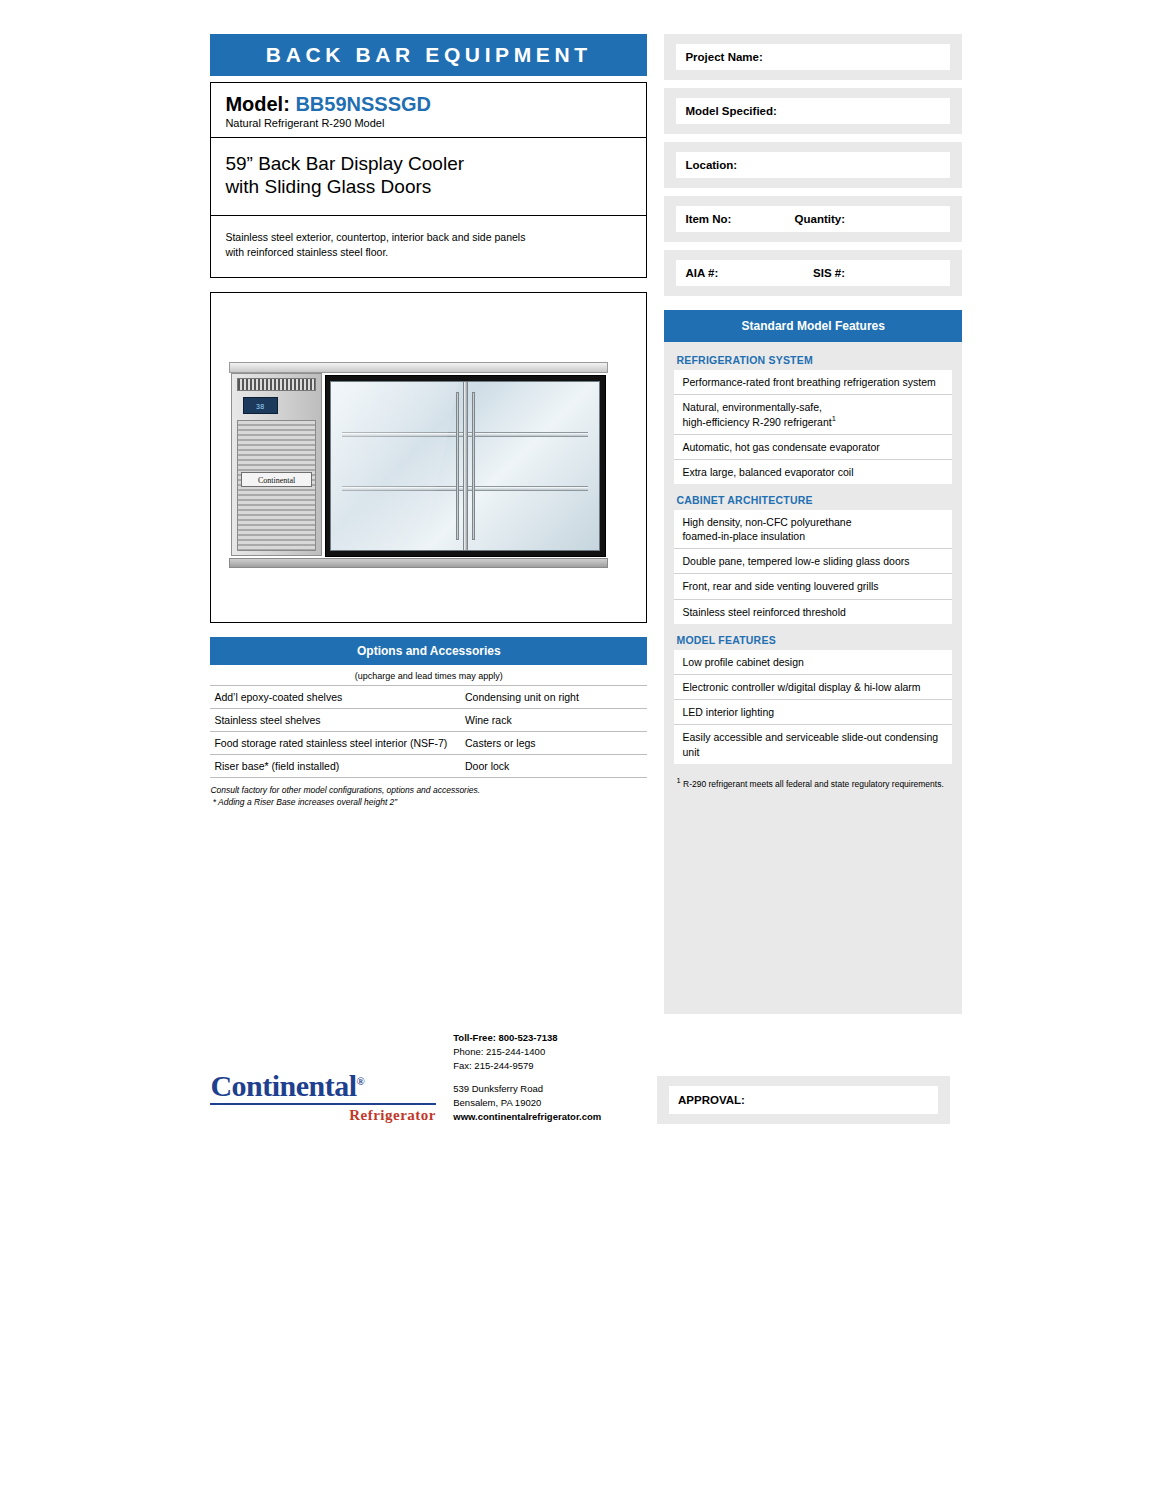BACK BAR EQUIPMENT
Model: BB59NSSSGD
Natural Refrigerant R-290 Model
59” Back Bar Display Cooler
with Sliding Glass Doors
Stainless steel exterior, countertop, interior back and side panels
with reinforced stainless steel floor.
38
Continental
Options and Accessories
(upcharge and lead times may apply)
| Add’l epoxy-coated shelves | Condensing unit on right |
| Stainless steel shelves | Wine rack |
| Food storage rated stainless steel interior (NSF-7) | Casters or legs |
| Riser base* (field installed) | Door lock |
Consult factory for other model configurations, options and accessories.
* Adding a Riser Base increases overall height 2”
Project Name:
Model Specified:
Location:
Item No: Quantity:
AIA #: SIS #:
Standard Model Features
REFRIGERATION SYSTEM
Performance-rated front breathing refrigeration system
Natural, environmentally-safe,
high-efficiency R-290 refrigerant1
Automatic, hot gas condensate evaporator
Extra large, balanced evaporator coil
CABINET ARCHITECTURE
High density, non-CFC polyurethane
foamed-in-place insulation
Double pane, tempered low-e sliding glass doors
Front, rear and side venting louvered grills
Stainless steel reinforced threshold
MODEL FEATURES
Low profile cabinet design
Electronic controller w/digital display & hi-low alarm
LED interior lighting
Easily accessible and serviceable slide-out condensing unit
1 R-290 refrigerant meets all federal and state regulatory requirements.
Continental®
Refrigerator
Toll-Free: 800-523-7138
Phone: 215-244-1400
Fax: 215-244-9579
539 Dunksferry Road
Bensalem, PA 19020
www.continentalrefrigerator.com
APPROVAL: